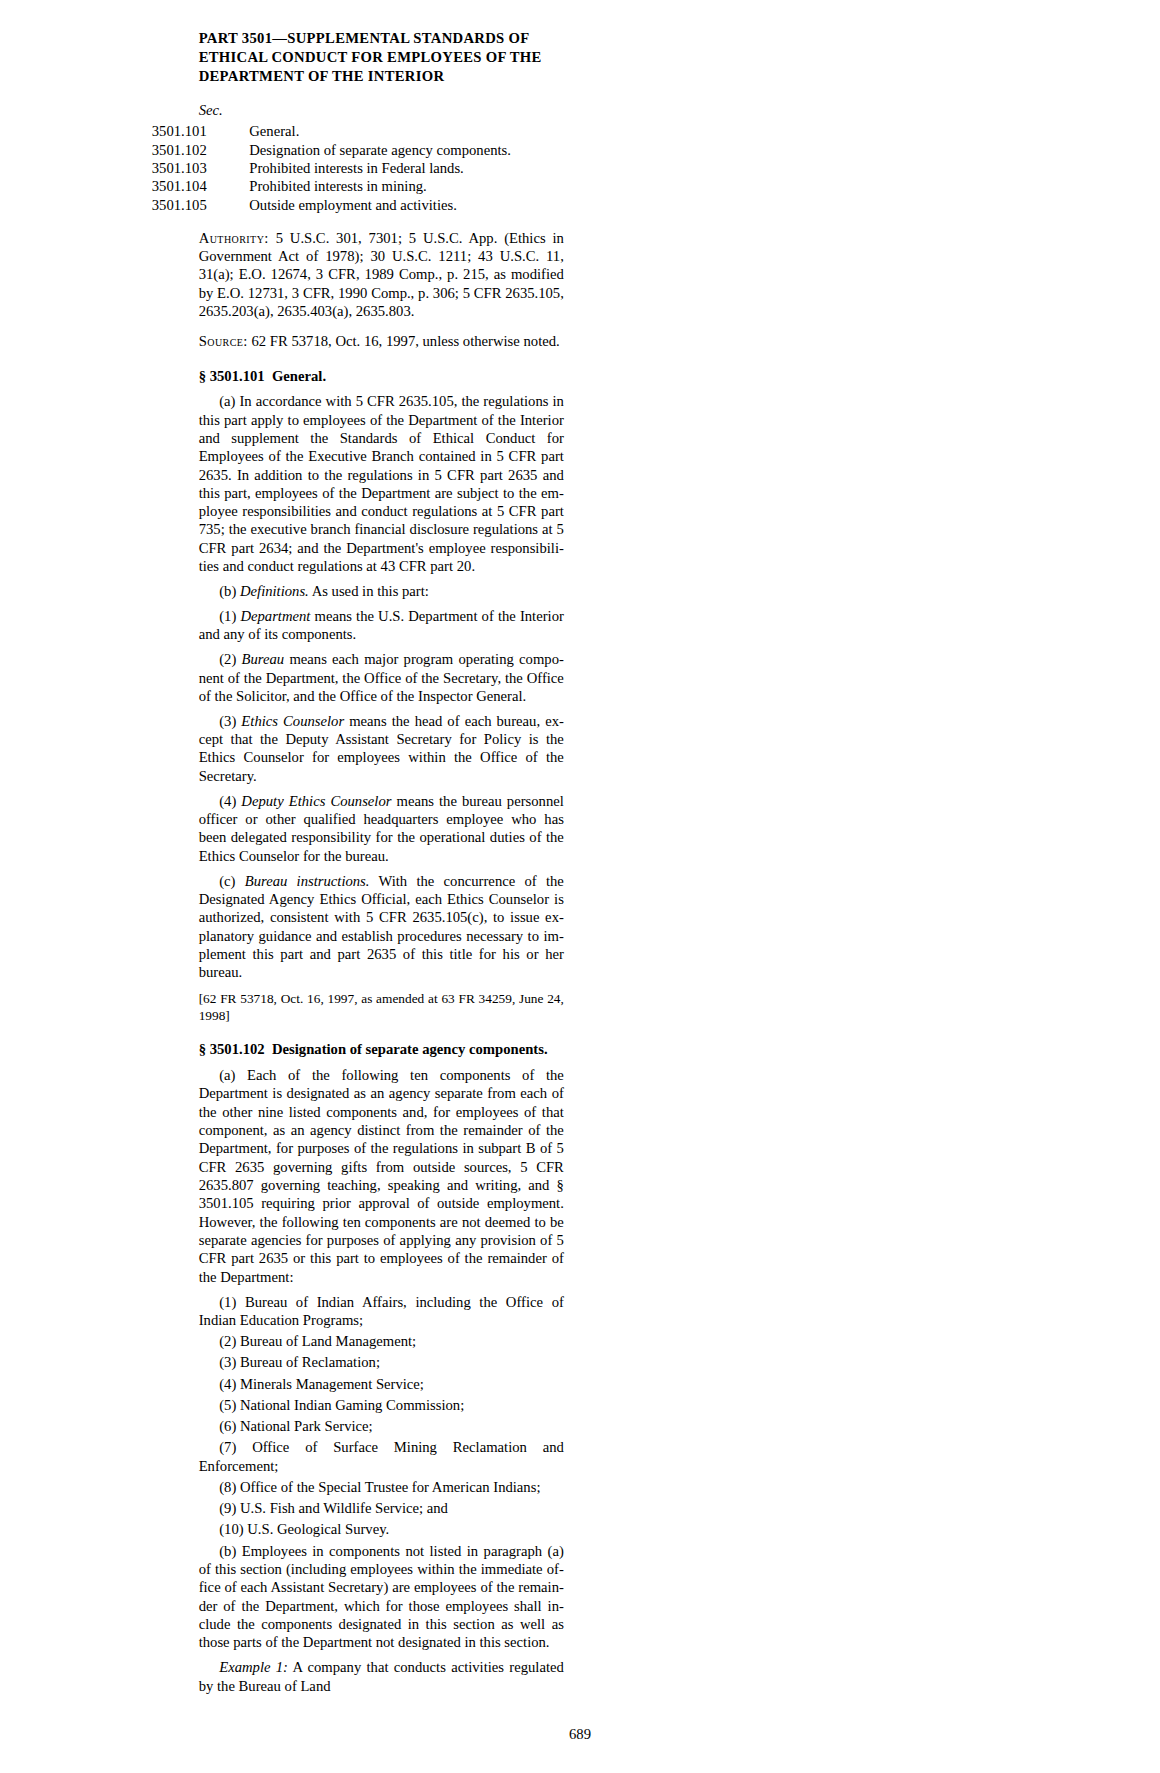Part 3501—Supplemental Standards of Ethical Conduct for Employees of the Department of the Interior
Sec.
3501.101 General.
3501.102 Designation of separate agency components.
3501.103 Prohibited interests in Federal lands.
3501.104 Prohibited interests in mining.
3501.105 Outside employment and activities.
Authority: 5 U.S.C. 301, 7301; 5 U.S.C. App. (Ethics in Government Act of 1978); 30 U.S.C. 1211; 43 U.S.C. 11, 31(a); E.O. 12674, 3 CFR, 1989 Comp., p. 215, as modified by E.O. 12731, 3 CFR, 1990 Comp., p. 306; 5 CFR 2635.105, 2635.203(a), 2635.403(a), 2635.803.
Source: 62 FR 53718, Oct. 16, 1997, unless otherwise noted.
§ 3501.101 General.
(a) In accordance with 5 CFR 2635.105, the regulations in this part apply to employees of the Department of the Interior and supplement the Standards of Ethical Conduct for Employees of the Executive Branch contained in 5 CFR part 2635. In addition to the regulations in 5 CFR part 2635 and this part, employees of the Department are subject to the employee responsibilities and conduct regulations at 5 CFR part 735; the executive branch financial disclosure regulations at 5 CFR part 2634; and the Department's employee responsibilities and conduct regulations at 43 CFR part 20.
(b) Definitions. As used in this part:
(1) Department means the U.S. Department of the Interior and any of its components.
(2) Bureau means each major program operating component of the Department, the Office of the Secretary, the Office of the Solicitor, and the Office of the Inspector General.
(3) Ethics Counselor means the head of each bureau, except that the Deputy Assistant Secretary for Policy is the Ethics Counselor for employees within the Office of the Secretary.
(4) Deputy Ethics Counselor means the bureau personnel officer or other qualified headquarters employee who has been delegated responsibility for the operational duties of the Ethics Counselor for the bureau.
(c) Bureau instructions. With the concurrence of the Designated Agency Ethics Official, each Ethics Counselor is authorized, consistent with 5 CFR 2635.105(c), to issue explanatory guidance and establish procedures necessary to implement this part and part 2635 of this title for his or her bureau.
[62 FR 53718, Oct. 16, 1997, as amended at 63 FR 34259, June 24, 1998]
§ 3501.102 Designation of separate agency components.
(a) Each of the following ten components of the Department is designated as an agency separate from each of the other nine listed components and, for employees of that component, as an agency distinct from the remainder of the Department, for purposes of the regulations in subpart B of 5 CFR 2635 governing gifts from outside sources, 5 CFR 2635.807 governing teaching, speaking and writing, and § 3501.105 requiring prior approval of outside employment. However, the following ten components are not deemed to be separate agencies for purposes of applying any provision of 5 CFR part 2635 or this part to employees of the remainder of the Department:
(1) Bureau of Indian Affairs, including the Office of Indian Education Programs;
(2) Bureau of Land Management;
(3) Bureau of Reclamation;
(4) Minerals Management Service;
(5) National Indian Gaming Commission;
(6) National Park Service;
(7) Office of Surface Mining Reclamation and Enforcement;
(8) Office of the Special Trustee for American Indians;
(9) U.S. Fish and Wildlife Service; and
(10) U.S. Geological Survey.
(b) Employees in components not listed in paragraph (a) of this section (including employees within the immediate office of each Assistant Secretary) are employees of the remainder of the Department, which for those employees shall include the components designated in this section as well as those parts of the Department not designated in this section.
Example 1: A company that conducts activities regulated by the Bureau of Land
689